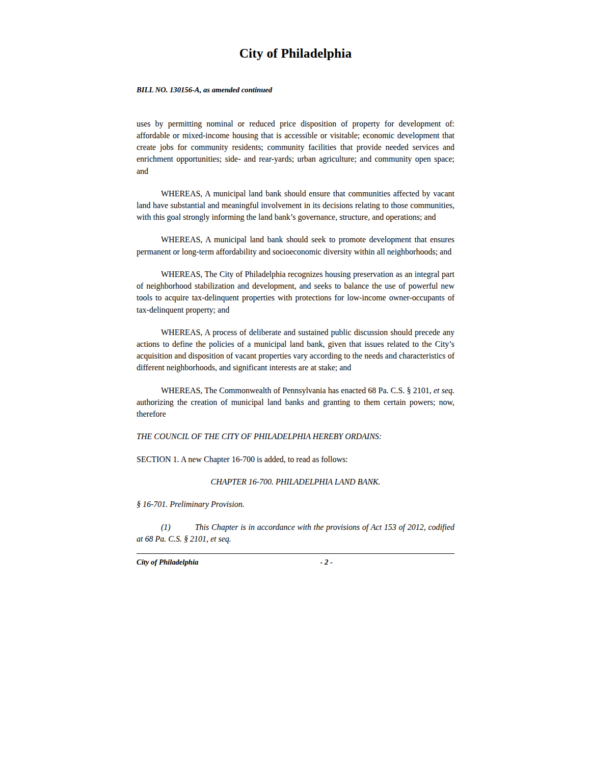City of Philadelphia
BILL NO. 130156-A, as amended continued
uses by permitting nominal or reduced price disposition of property for development of: affordable or mixed-income housing that is accessible or visitable; economic development that create jobs for community residents; community facilities that provide needed services and enrichment opportunities; side- and rear-yards; urban agriculture; and community open space; and
WHEREAS, A municipal land bank should ensure that communities affected by vacant land have substantial and meaningful involvement in its decisions relating to those communities, with this goal strongly informing the land bank’s governance, structure, and operations; and
WHEREAS, A municipal land bank should seek to promote development that ensures permanent or long-term affordability and socioeconomic diversity within all neighborhoods; and
WHEREAS, The City of Philadelphia recognizes housing preservation as an integral part of neighborhood stabilization and development, and seeks to balance the use of powerful new tools to acquire tax-delinquent properties with protections for low-income owner-occupants of tax-delinquent property; and
WHEREAS, A process of deliberate and sustained public discussion should precede any actions to define the policies of a municipal land bank, given that issues related to the City’s acquisition and disposition of vacant properties vary according to the needs and characteristics of different neighborhoods, and significant interests are at stake; and
WHEREAS, The Commonwealth of Pennsylvania has enacted 68 Pa. C.S. § 2101, et seq. authorizing the creation of municipal land banks and granting to them certain powers; now, therefore
THE COUNCIL OF THE CITY OF PHILADELPHIA HEREBY ORDAINS:
SECTION 1. A new Chapter 16-700 is added, to read as follows:
CHAPTER 16-700. PHILADELPHIA LAND BANK.
§ 16-701. Preliminary Provision.
(1) This Chapter is in accordance with the provisions of Act 153 of 2012, codified at 68 Pa. C.S. § 2101, et seq.
City of Philadelphia
- 2 -